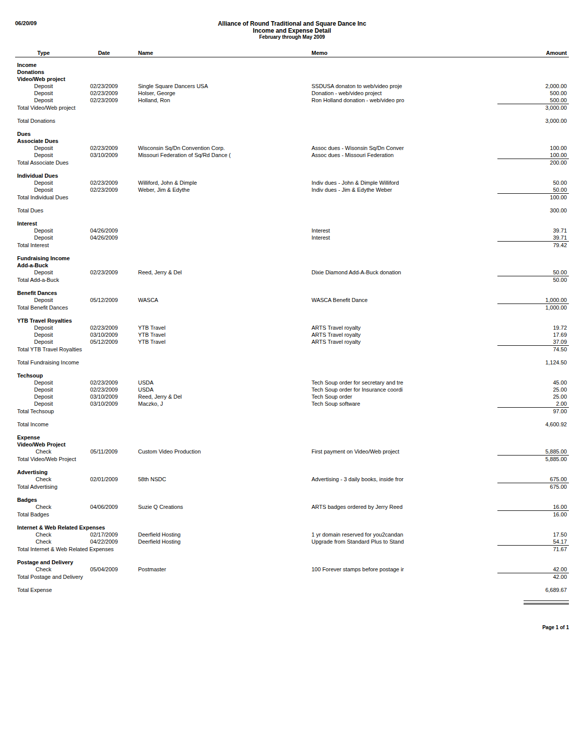06/20/09
Alliance of Round Traditional and Square Dance Inc
Income and Expense Detail
February through May 2009
| Type | Date | Name | Memo | Amount |
| --- | --- | --- | --- | --- |
| Income |
| Donations |
| Video/Web project |
| Deposit | 02/23/2009 | Single Square Dancers USA | SSDUSA donaton to web/video proje | 2,000.00 |
| Deposit | 02/23/2009 | Holser, George | Donation - web/video project | 500.00 |
| Deposit | 02/23/2009 | Holland, Ron | Ron Holland donation - web/video pro | 500.00 |
| Total Video/Web project | 3,000.00 |
| Total Donations | 3,000.00 |
| Dues |
| Associate Dues |
| Deposit | 02/23/2009 | Wisconsin Sq/Dn Convention Corp. | Assoc dues - Wisonsin Sq/Dn Conver | 100.00 |
| Deposit | 03/10/2009 | Missouri Federation of Sq/Rd Dance ( | Assoc dues - Missouri Federation | 100.00 |
| Total Associate Dues | 200.00 |
| Individual Dues |
| Deposit | 02/23/2009 | Williford, John & Dimple | Indiv dues - John & Dimple Williford | 50.00 |
| Deposit | 02/23/2009 | Weber, Jim & Edythe | Indiv dues - Jim & Edythe Weber | 50.00 |
| Total Individual Dues | 100.00 |
| Total Dues | 300.00 |
| Interest |
| Deposit | 04/26/2009 | | Interest | 39.71 |
| Deposit | 04/26/2009 | | Interest | 39.71 |
| Total Interest | 79.42 |
| Fundraising Income |
| Add-a-Buck |
| Deposit | 02/23/2009 | Reed, Jerry & Del | Dixie Diamond Add-A-Buck donation | 50.00 |
| Total Add-a-Buck | 50.00 |
| Benefit Dances |
| Deposit | 05/12/2009 | WASCA | WASCA Benefit Dance | 1,000.00 |
| Total Benefit Dances | 1,000.00 |
| YTB Travel Royalties |
| Deposit | 02/23/2009 | YTB Travel | ARTS Travel royalty | 19.72 |
| Deposit | 03/10/2009 | YTB Travel | ARTS Travel royalty | 17.69 |
| Deposit | 05/12/2009 | YTB Travel | ARTS Travel royalty | 37.09 |
| Total YTB Travel Royalties | 74.50 |
| Total Fundraising Income | 1,124.50 |
| Techsoup |
| Deposit | 02/23/2009 | USDA | Tech Soup order for secretary and tre | 45.00 |
| Deposit | 02/23/2009 | USDA | Tech Soup order for Insurance coordi | 25.00 |
| Deposit | 03/10/2009 | Reed, Jerry & Del | Tech Soup order | 25.00 |
| Deposit | 03/10/2009 | Maczko, J | Tech Soup software | 2.00 |
| Total Techsoup | 97.00 |
| Total Income | 4,600.92 |
| Expense |
| Video/Web Project |
| Check | 05/11/2009 | Custom Video Production | First payment on Video/Web project | 5,885.00 |
| Total Video/Web Project | 5,885.00 |
| Advertising |
| Check | 02/01/2009 | 58th NSDC | Advertising - 3 daily books, inside fror | 675.00 |
| Total Advertising | 675.00 |
| Badges |
| Check | 04/06/2009 | Suzie Q Creations | ARTS badges ordered by Jerry Reed | 16.00 |
| Total Badges | 16.00 |
| Internet & Web Related Expenses |
| Check | 02/17/2009 | Deerfield Hosting | 1 yr domain reserved for you2candan | 17.50 |
| Check | 04/22/2009 | Deerfield Hosting | Upgrade from Standard Plus to Stand | 54.17 |
| Total Internet & Web Related Expenses | 71.67 |
| Postage and Delivery |
| Check | 05/04/2009 | Postmaster | 100 Forever stamps before postage ir | 42.00 |
| Total Postage and Delivery | 42.00 |
| Total Expense | 6,689.67 |
Page 1 of 1